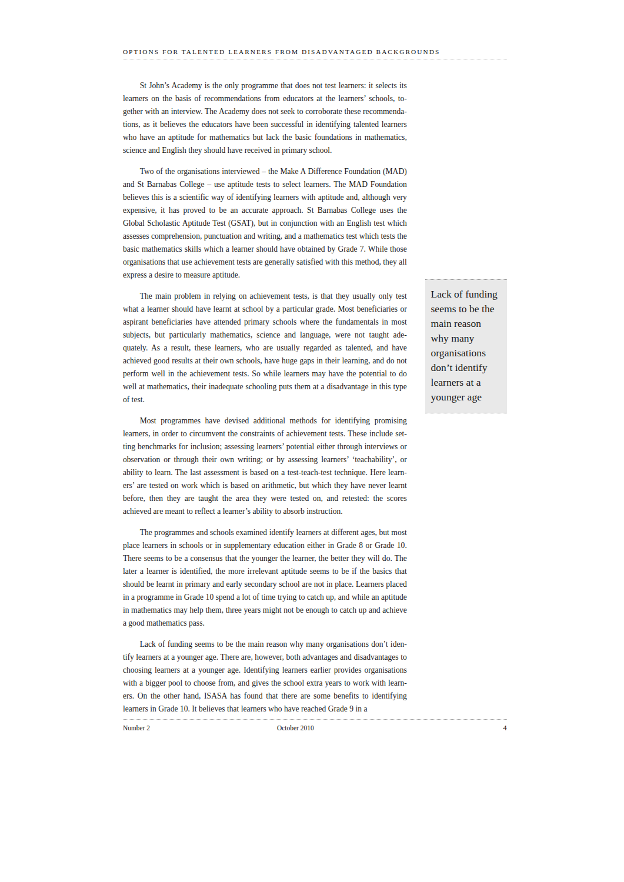Options for Talented Learners from Disadvantaged Backgrounds
St John’s Academy is the only programme that does not test learners: it selects its learners on the basis of recommendations from educators at the learners’ schools, together with an interview. The Academy does not seek to corroborate these recommendations, as it believes the educators have been successful in identifying talented learners who have an aptitude for mathematics but lack the basic foundations in mathematics, science and English they should have received in primary school.
Two of the organisations interviewed – the Make A Difference Foundation (MAD) and St Barnabas College – use aptitude tests to select learners. The MAD Foundation believes this is a scientific way of identifying learners with aptitude and, although very expensive, it has proved to be an accurate approach. St Barnabas College uses the Global Scholastic Aptitude Test (GSAT), but in conjunction with an English test which assesses comprehension, punctuation and writing, and a mathematics test which tests the basic mathematics skills which a learner should have obtained by Grade 7. While those organisations that use achievement tests are generally satisfied with this method, they all express a desire to measure aptitude.
The main problem in relying on achievement tests, is that they usually only test what a learner should have learnt at school by a particular grade. Most beneficiaries or aspirant beneficiaries have attended primary schools where the fundamentals in most subjects, but particularly mathematics, science and language, were not taught adequately. As a result, these learners, who are usually regarded as talented, and have achieved good results at their own schools, have huge gaps in their learning, and do not perform well in the achievement tests. So while learners may have the potential to do well at mathematics, their inadequate schooling puts them at a disadvantage in this type of test.
Most programmes have devised additional methods for identifying promising learners, in order to circumvent the constraints of achievement tests. These include setting benchmarks for inclusion; assessing learners’ potential either through interviews or observation or through their own writing; or by assessing learners’ ‘teachability’, or ability to learn. The last assessment is based on a test-teach-test technique. Here learners’ are tested on work which is based on arithmetic, but which they have never learnt before, then they are taught the area they were tested on, and retested: the scores achieved are meant to reflect a learner’s ability to absorb instruction.
The programmes and schools examined identify learners at different ages, but most place learners in schools or in supplementary education either in Grade 8 or Grade 10. There seems to be a consensus that the younger the learner, the better they will do. The later a learner is identified, the more irrelevant aptitude seems to be if the basics that should be learnt in primary and early secondary school are not in place. Learners placed in a programme in Grade 10 spend a lot of time trying to catch up, and while an aptitude in mathematics may help them, three years might not be enough to catch up and achieve a good mathematics pass.
Lack of funding seems to be the main reason why many organisations don’t identify learners at a younger age. There are, however, both advantages and disadvantages to choosing learners at a younger age. Identifying learners earlier provides organisations with a bigger pool to choose from, and gives the school extra years to work with learners. On the other hand, ISASA has found that there are some benefits to identifying learners in Grade 10. It believes that learners who have reached Grade 9 in a
Lack of funding seems to be the main reason why many organisations don’t identify learners at a younger age
Number 2
October 2010
4